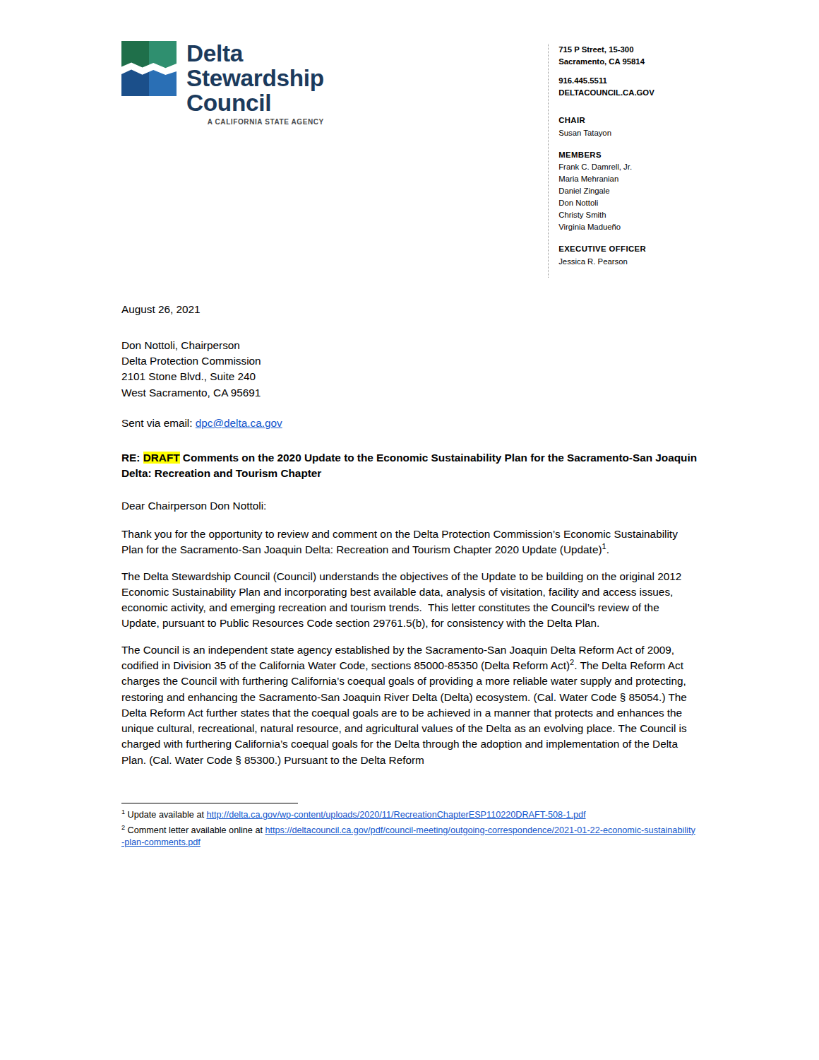Delta Stewardship Council
A CALIFORNIA STATE AGENCY
715 P Street, 15-300
Sacramento, CA 95814
916.445.5511
DELTACOUNCIL.CA.GOV
CHAIR
Susan Tatayon
MEMBERS
Frank C. Damrell, Jr.
Maria Mehranian
Daniel Zingale
Don Nottoli
Christy Smith
Virginia Madueño
EXECUTIVE OFFICER
Jessica R. Pearson
August 26, 2021
Don Nottoli, Chairperson
Delta Protection Commission
2101 Stone Blvd., Suite 240
West Sacramento, CA 95691
Sent via email: dpc@delta.ca.gov
RE: DRAFT Comments on the 2020 Update to the Economic Sustainability Plan for the Sacramento-San Joaquin Delta: Recreation and Tourism Chapter
Dear Chairperson Don Nottoli:
Thank you for the opportunity to review and comment on the Delta Protection Commission’s Economic Sustainability Plan for the Sacramento-San Joaquin Delta: Recreation and Tourism Chapter 2020 Update (Update)1.
The Delta Stewardship Council (Council) understands the objectives of the Update to be building on the original 2012 Economic Sustainability Plan and incorporating best available data, analysis of visitation, facility and access issues, economic activity, and emerging recreation and tourism trends. This letter constitutes the Council’s review of the Update, pursuant to Public Resources Code section 29761.5(b), for consistency with the Delta Plan.
The Council is an independent state agency established by the Sacramento-San Joaquin Delta Reform Act of 2009, codified in Division 35 of the California Water Code, sections 85000-85350 (Delta Reform Act)2. The Delta Reform Act charges the Council with furthering California’s coequal goals of providing a more reliable water supply and protecting, restoring and enhancing the Sacramento-San Joaquin River Delta (Delta) ecosystem. (Cal. Water Code § 85054.) The Delta Reform Act further states that the coequal goals are to be achieved in a manner that protects and enhances the unique cultural, recreational, natural resource, and agricultural values of the Delta as an evolving place. The Council is charged with furthering California’s coequal goals for the Delta through the adoption and implementation of the Delta Plan. (Cal. Water Code § 85300.) Pursuant to the Delta Reform
1 Update available at http://delta.ca.gov/wp-content/uploads/2020/11/RecreationChapterESP110220DRAFT-508-1.pdf
2 Comment letter available online at https://deltacouncil.ca.gov/pdf/council-meeting/outgoing-correspondence/2021-01-22-economic-sustainability-plan-comments.pdf